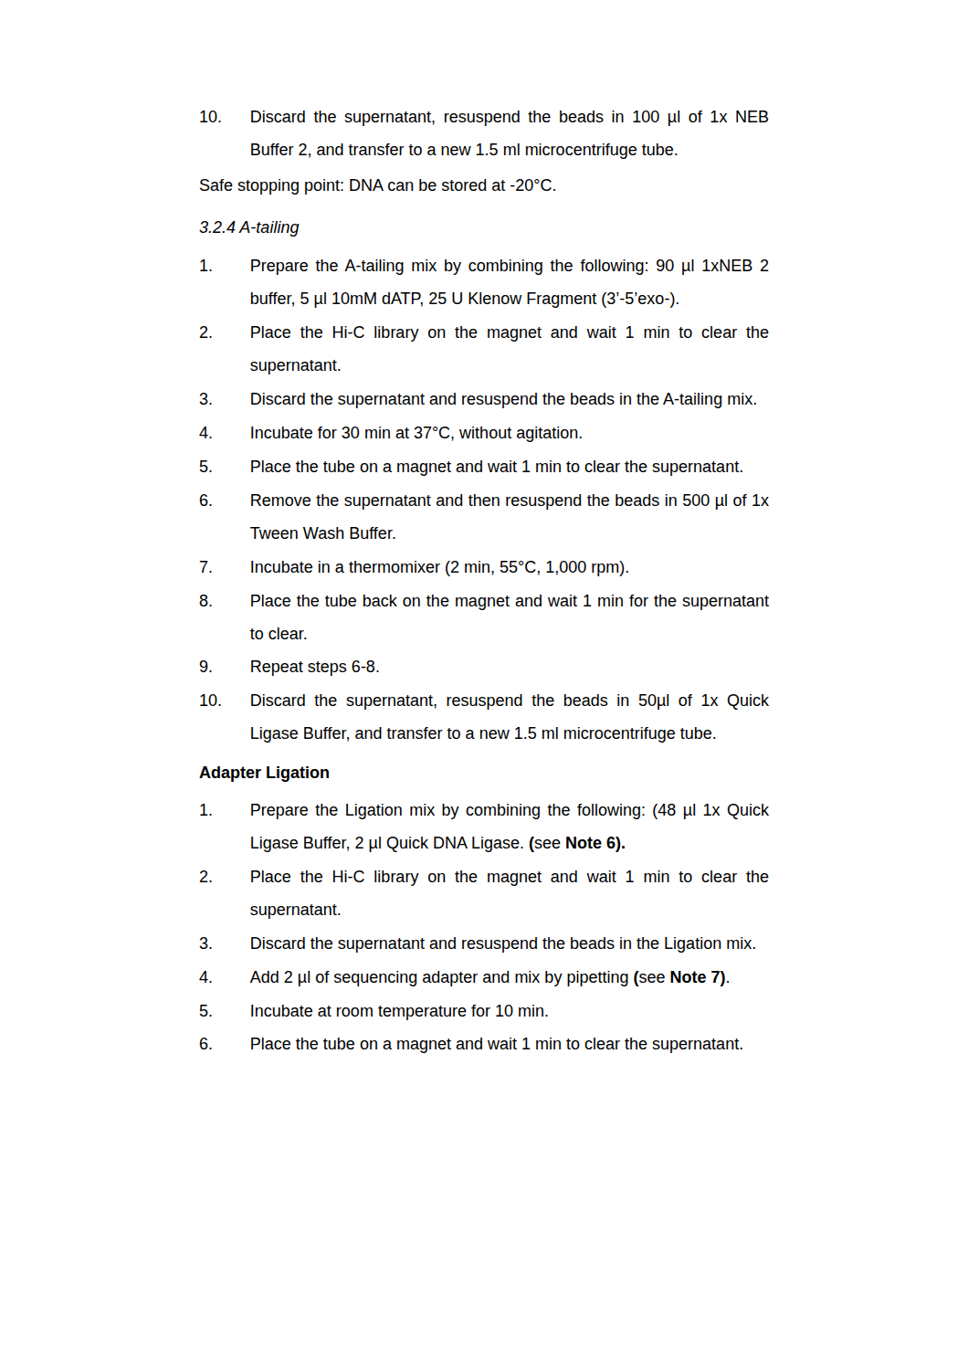10. Discard the supernatant, resuspend the beads in 100 µl of 1x NEB Buffer 2, and transfer to a new 1.5 ml microcentrifuge tube.
Safe stopping point: DNA can be stored at -20°C.
3.2.4 A-tailing
1. Prepare the A-tailing mix by combining the following: 90 µl 1xNEB 2 buffer, 5 µl 10mM dATP, 25 U Klenow Fragment (3’-5’exo-).
2. Place the Hi-C library on the magnet and wait 1 min to clear the supernatant.
3. Discard the supernatant and resuspend the beads in the A-tailing mix.
4. Incubate for 30 min at 37°C, without agitation.
5. Place the tube on a magnet and wait 1 min to clear the supernatant.
6. Remove the supernatant and then resuspend the beads in 500 µl of 1x Tween Wash Buffer.
7. Incubate in a thermomixer (2 min, 55°C, 1,000 rpm).
8. Place the tube back on the magnet and wait 1 min for the supernatant to clear.
9. Repeat steps 6-8.
10. Discard the supernatant, resuspend the beads in 50µl of 1x Quick Ligase Buffer, and transfer to a new 1.5 ml microcentrifuge tube.
Adapter Ligation
1. Prepare the Ligation mix by combining the following: (48 µl 1x Quick Ligase Buffer, 2 µl Quick DNA Ligase. (see Note 6).
2. Place the Hi-C library on the magnet and wait 1 min to clear the supernatant.
3. Discard the supernatant and resuspend the beads in the Ligation mix.
4. Add 2 µl of sequencing adapter and mix by pipetting (see Note 7).
5. Incubate at room temperature for 10 min.
6. Place the tube on a magnet and wait 1 min to clear the supernatant.